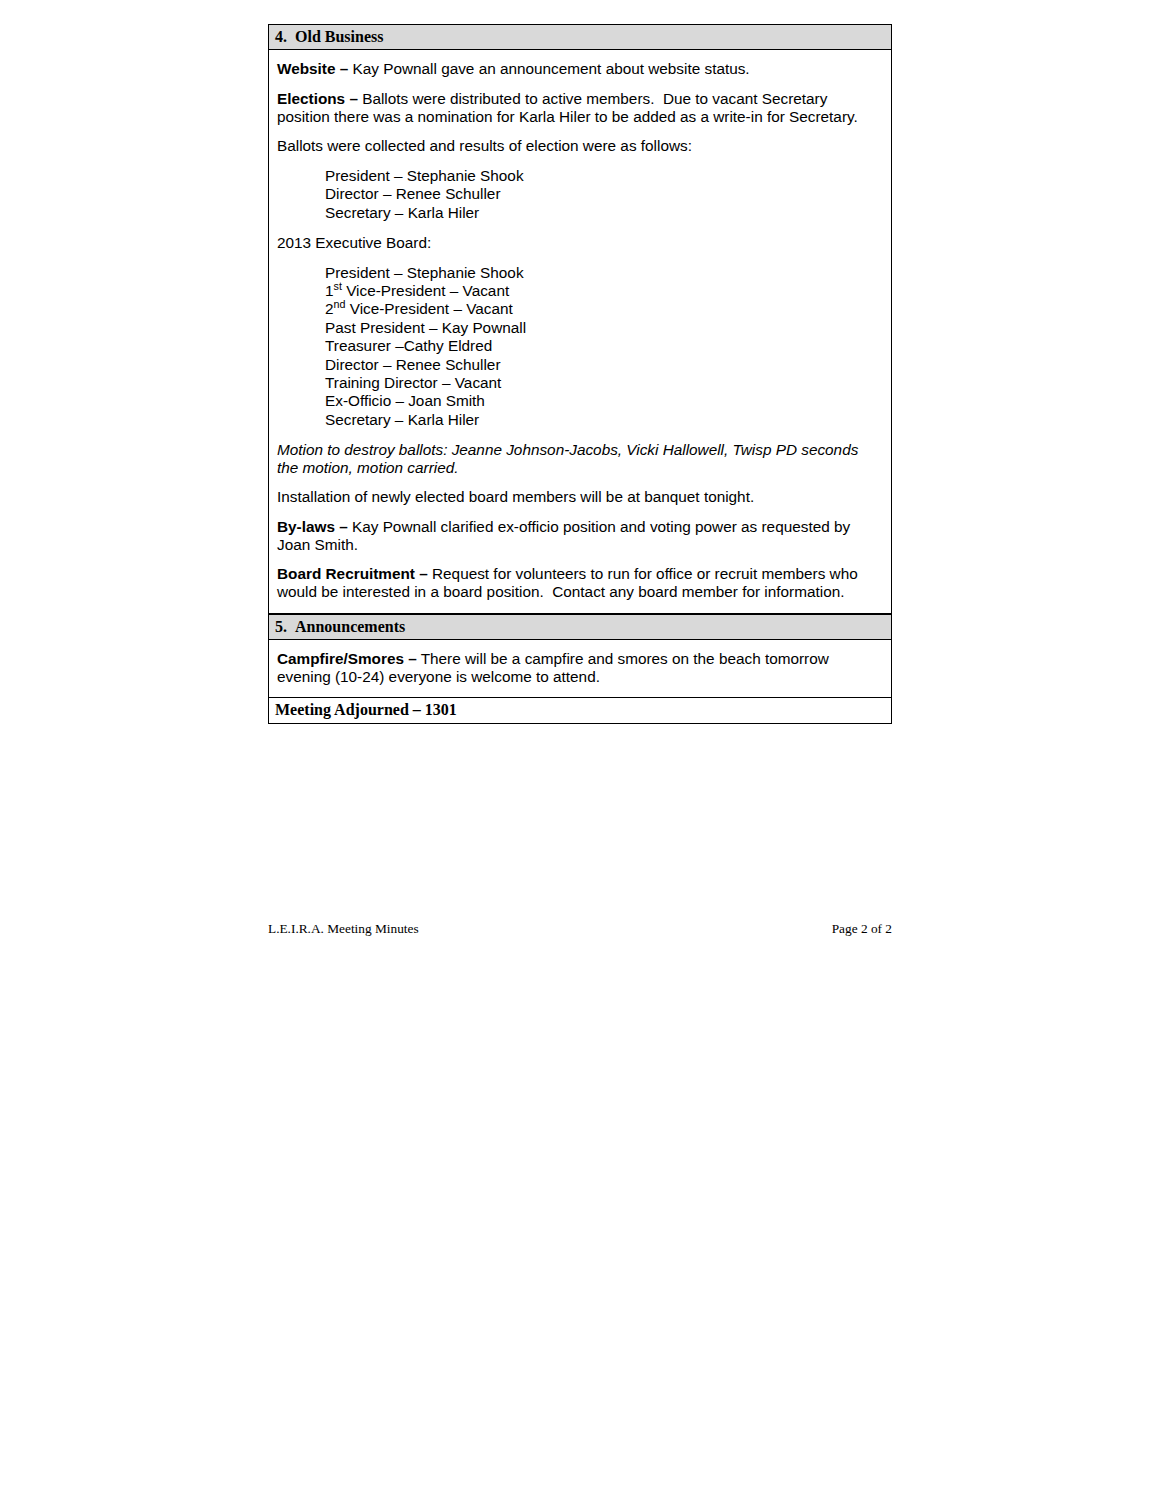4. Old Business
Website – Kay Pownall gave an announcement about website status.
Elections – Ballots were distributed to active members. Due to vacant Secretary position there was a nomination for Karla Hiler to be added as a write-in for Secretary.
Ballots were collected and results of election were as follows:
President – Stephanie Shook
Director – Renee Schuller
Secretary – Karla Hiler
2013 Executive Board:
President – Stephanie Shook
1st Vice-President – Vacant
2nd Vice-President – Vacant
Past President – Kay Pownall
Treasurer –Cathy Eldred
Director – Renee Schuller
Training Director – Vacant
Ex-Officio – Joan Smith
Secretary – Karla Hiler
Motion to destroy ballots: Jeanne Johnson-Jacobs, Vicki Hallowell, Twisp PD seconds the motion, motion carried.
Installation of newly elected board members will be at banquet tonight.
By-laws – Kay Pownall clarified ex-officio position and voting power as requested by Joan Smith.
Board Recruitment – Request for volunteers to run for office or recruit members who would be interested in a board position. Contact any board member for information.
5. Announcements
Campfire/Smores – There will be a campfire and smores on the beach tomorrow evening (10-24) everyone is welcome to attend.
Meeting Adjourned – 1301
L.E.I.R.A. Meeting Minutes Page 2 of 2